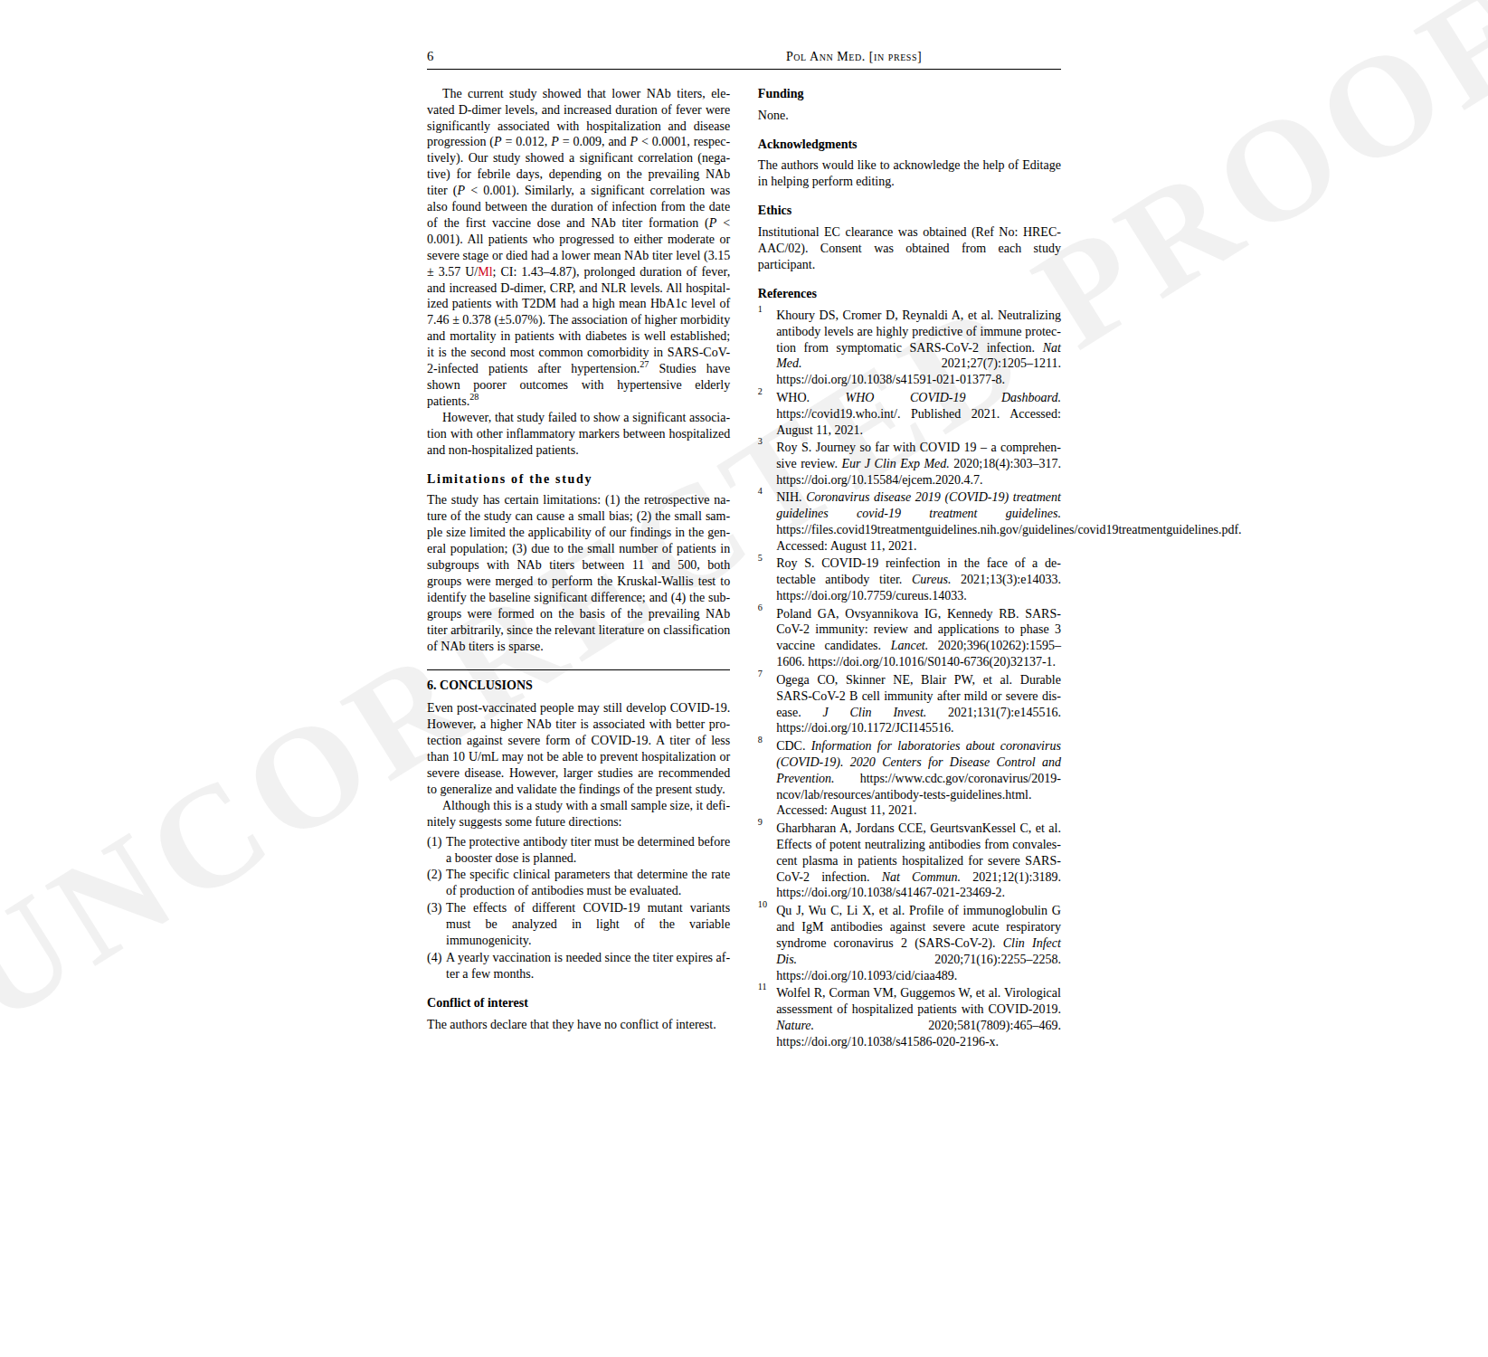UNCORRECTED PROOF
6
Pol Ann Med. [in press]
The current study showed that lower NAb titers, elevated D-dimer levels, and increased duration of fever were significantly associated with hospitalization and disease progression (P = 0.012, P = 0.009, and P < 0.0001, respectively). Our study showed a significant correlation (negative) for febrile days, depending on the prevailing NAb titer (P < 0.001). Similarly, a significant correlation was also found between the duration of infection from the date of the first vaccine dose and NAb titer formation (P < 0.001). All patients who progressed to either moderate or severe stage or died had a lower mean NAb titer level (3.15 ± 3.57 U/Ml; CI: 1.43–4.87), prolonged duration of fever, and increased D-dimer, CRP, and NLR levels. All hospitalized patients with T2DM had a high mean HbA1c level of 7.46 ± 0.378 (±5.07%). The association of higher morbidity and mortality in patients with diabetes is well established; it is the second most common comorbidity in SARS-CoV-2-infected patients after hypertension.27 Studies have shown poorer outcomes with hypertensive elderly patients.28
However, that study failed to show a significant association with other inflammatory markers between hospitalized and non-hospitalized patients.
Limitations of the study
The study has certain limitations: (1) the retrospective nature of the study can cause a small bias; (2) the small sample size limited the applicability of our findings in the general population; (3) due to the small number of patients in subgroups with NAb titers between 11 and 500, both groups were merged to perform the Kruskal-Wallis test to identify the baseline significant difference; and (4) the subgroups were formed on the basis of the prevailing NAb titer arbitrarily, since the relevant literature on classification of NAb titers is sparse.
6. CONCLUSIONS
Even post-vaccinated people may still develop COVID-19. However, a higher NAb titer is associated with better protection against severe form of COVID-19. A titer of less than 10 U/mL may not be able to prevent hospitalization or severe disease. However, larger studies are recommended to generalize and validate the findings of the present study.
Although this is a study with a small sample size, it definitely suggests some future directions:
(1) The protective antibody titer must be determined before a booster dose is planned.
(2) The specific clinical parameters that determine the rate of production of antibodies must be evaluated.
(3) The effects of different COVID-19 mutant variants must be analyzed in light of the variable immunogenicity.
(4) A yearly vaccination is needed since the titer expires after a few months.
Conflict of interest
The authors declare that they have no conflict of interest.
Funding
None.
Acknowledgments
The authors would like to acknowledge the help of Editage in helping perform editing.
Ethics
Institutional EC clearance was obtained (Ref No: HREC-AAC/02). Consent was obtained from each study participant.
References
Khoury DS, Cromer D, Reynaldi A, et al. Neutralizing antibody levels are highly predictive of immune protection from symptomatic SARS-CoV-2 infection. Nat Med. 2021;27(7):1205–1211. https://doi.org/10.1038/s41591-021-01377-8.
WHO. WHO COVID-19 Dashboard. https://covid19.who.int/. Published 2021. Accessed: August 11, 2021.
Roy S. Journey so far with COVID 19 – a comprehensive review. Eur J Clin Exp Med. 2020;18(4):303–317. https://doi.org/10.15584/ejcem.2020.4.7.
NIH. Coronavirus disease 2019 (COVID-19) treatment guidelines covid-19 treatment guidelines. https://files.covid19treatmentguidelines.nih.gov/guidelines/covid19treatmentguidelines.pdf. Accessed: August 11, 2021.
Roy S. COVID-19 reinfection in the face of a detectable antibody titer. Cureus. 2021;13(3):e14033. https://doi.org/10.7759/cureus.14033.
Poland GA, Ovsyannikova IG, Kennedy RB. SARS-CoV-2 immunity: review and applications to phase 3 vaccine candidates. Lancet. 2020;396(10262):1595–1606. https://doi.org/10.1016/S0140-6736(20)32137-1.
Ogega CO, Skinner NE, Blair PW, et al. Durable SARS-CoV-2 B cell immunity after mild or severe disease. J Clin Invest. 2021;131(7):e145516. https://doi.org/10.1172/JCI145516.
CDC. Information for laboratories about coronavirus (COVID-19). 2020 Centers for Disease Control and Prevention. https://www.cdc.gov/coronavirus/2019-ncov/lab/resources/antibody-tests-guidelines.html. Accessed: August 11, 2021.
Gharbharan A, Jordans CCE, GeurtsvanKessel C, et al. Effects of potent neutralizing antibodies from convalescent plasma in patients hospitalized for severe SARS-CoV-2 infection. Nat Commun. 2021;12(1):3189. https://doi.org/10.1038/s41467-021-23469-2.
Qu J, Wu C, Li X, et al. Profile of immunoglobulin G and IgM antibodies against severe acute respiratory syndrome coronavirus 2 (SARS-CoV-2). Clin Infect Dis. 2020;71(16):2255–2258. https://doi.org/10.1093/cid/ciaa489.
Wolfel R, Corman VM, Guggemos W, et al. Virological assessment of hospitalized patients with COVID-2019. Nature. 2020;581(7809):465–469. https://doi.org/10.1038/s41586-020-2196-x.